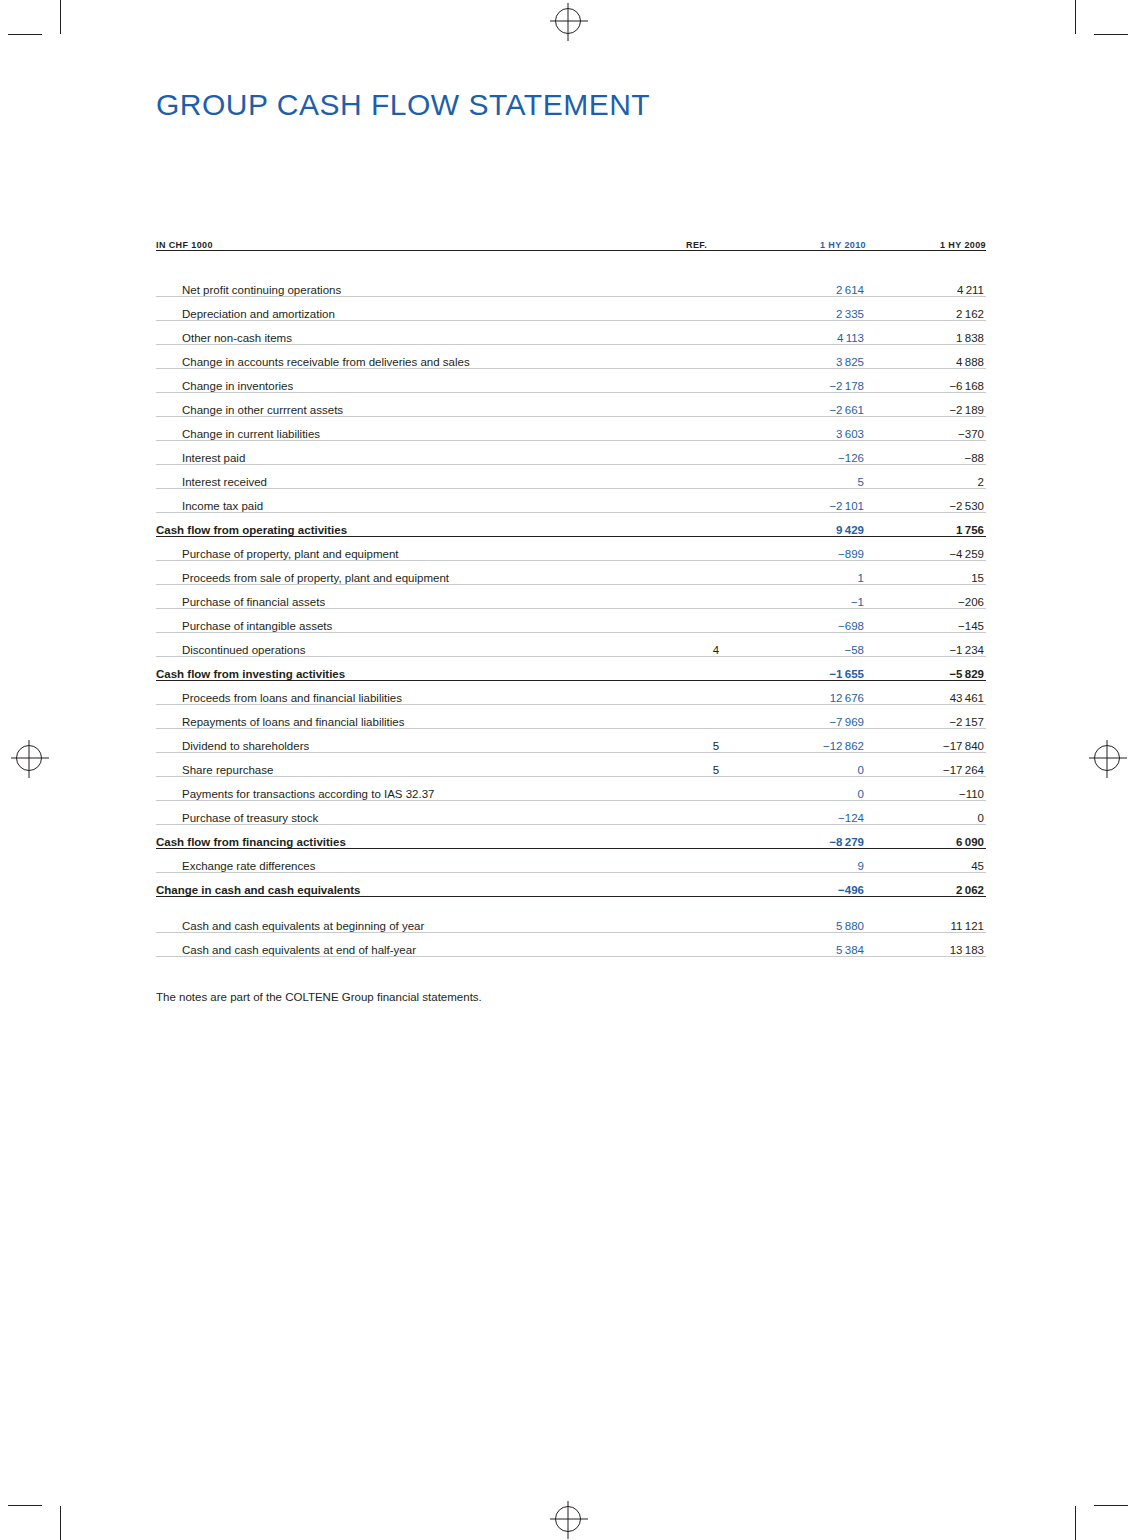GROUP CASH FLOW STATEMENT
| IN CHF 1000 | REF. | 1 HY 2010 | 1 HY 2009 |
| --- | --- | --- | --- |
| Net profit continuing operations | | 2 614 | 4 211 |
| Depreciation and amortization | | 2 335 | 2 162 |
| Other non-cash items | | 4 113 | 1 838 |
| Change in accounts receivable from deliveries and sales | | 3 825 | 4 888 |
| Change in inventories | | −2 178 | −6 168 |
| Change in other currrent assets | | −2 661 | −2 189 |
| Change in current liabilities | | 3 603 | −370 |
| Interest paid | | −126 | −88 |
| Interest received | | 5 | 2 |
| Income tax paid | | −2 101 | −2 530 |
| Cash flow from operating activities | | 9 429 | 1 756 |
| Purchase of property, plant and equipment | | −899 | −4 259 |
| Proceeds from sale of property, plant and equipment | | 1 | 15 |
| Purchase of financial assets | | −1 | −206 |
| Purchase of intangible assets | | −698 | −145 |
| Discontinued operations | 4 | −58 | −1 234 |
| Cash flow from investing activities | | −1 655 | −5 829 |
| Proceeds from loans and financial liabilities | | 12 676 | 43 461 |
| Repayments of loans and financial liabilities | | −7 969 | −2 157 |
| Dividend to shareholders | 5 | −12 862 | −17 840 |
| Share repurchase | 5 | 0 | −17 264 |
| Payments for transactions according to IAS 32.37 | | 0 | −110 |
| Purchase of treasury stock | | −124 | 0 |
| Cash flow from financing activities | | −8 279 | 6 090 |
| Exchange rate differences | | 9 | 45 |
| Change in cash and cash equivalents | | −496 | 2 062 |
| Cash and cash equivalents at beginning of year | | 5 880 | 11 121 |
| Cash and cash equivalents at end of half-year | | 5 384 | 13 183 |
The notes are part of the COLTENE Group financial statements.